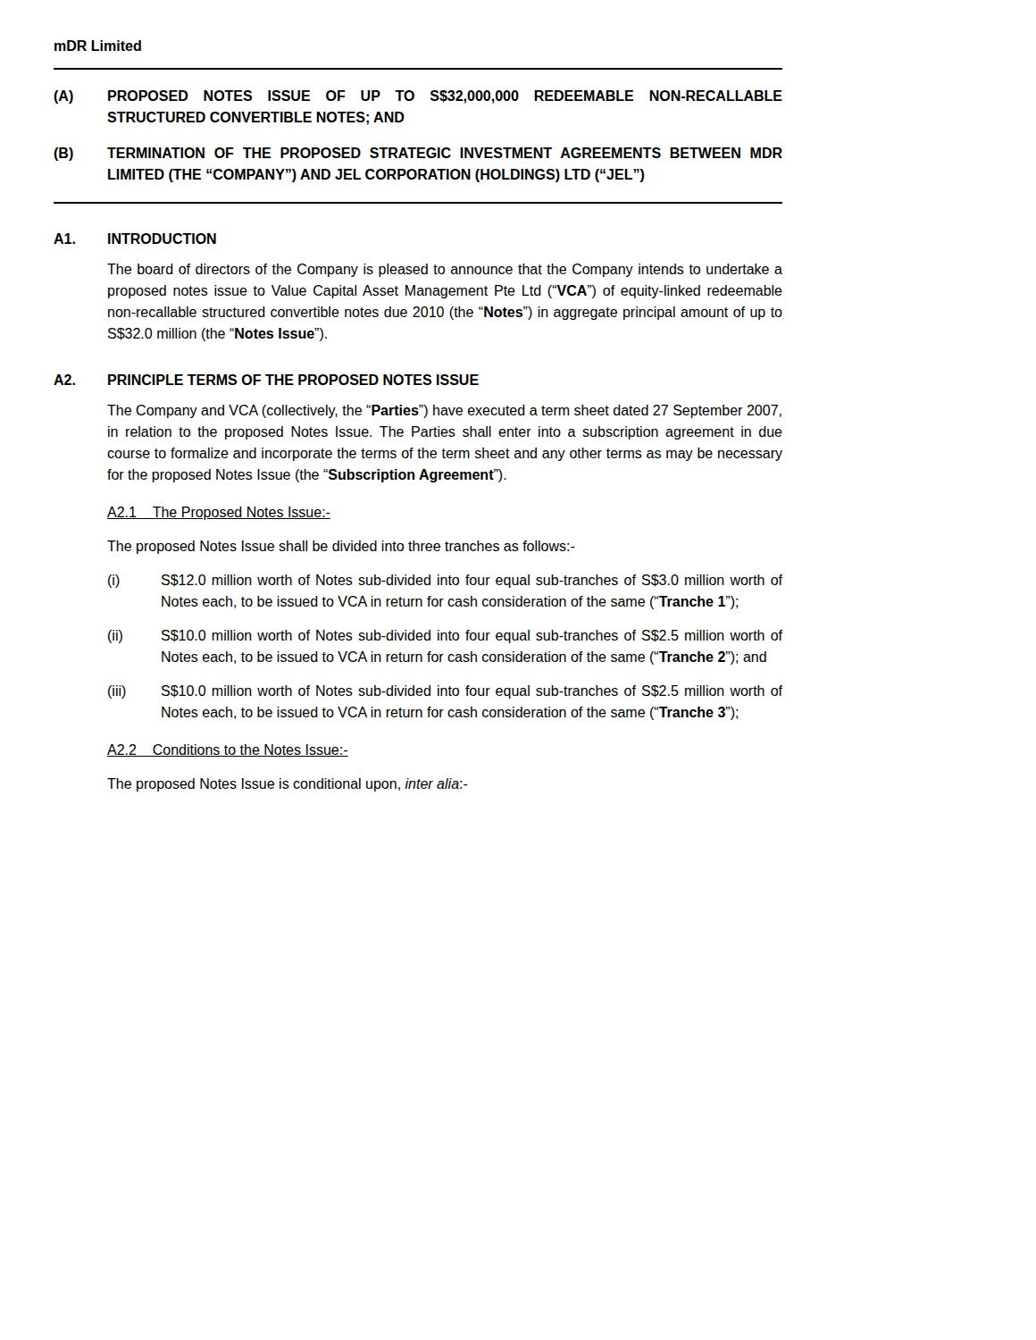mDR Limited
(A)
PROPOSED NOTES ISSUE OF UP TO S$32,000,000 REDEEMABLE NON-RECALLABLE STRUCTURED CONVERTIBLE NOTES; AND
(B)
TERMINATION OF THE PROPOSED STRATEGIC INVESTMENT AGREEMENTS BETWEEN mDR LIMITED (the “COMPANY”) AND JEL CORPORATION (HOLDINGS) LTD (“JEL”)
A1.
Introduction
The board of directors of the Company is pleased to announce that the Company intends to undertake a proposed notes issue to Value Capital Asset Management Pte Ltd (“VCA”) of equity-linked redeemable non-recallable structured convertible notes due 2010 (the “Notes”) in aggregate principal amount of up to S$32.0 million (the “Notes Issue”).
A2.
Principle Terms of the Proposed Notes Issue
The Company and VCA (collectively, the “Parties”) have executed a term sheet dated 27 September 2007, in relation to the proposed Notes Issue. The Parties shall enter into a subscription agreement in due course to formalize and incorporate the terms of the term sheet and any other terms as may be necessary for the proposed Notes Issue (the “Subscription Agreement”).
A2.1 The Proposed Notes Issue:-
The proposed Notes Issue shall be divided into three tranches as follows:-
(i)
S$12.0 million worth of Notes sub-divided into four equal sub-tranches of S$3.0 million worth of Notes each, to be issued to VCA in return for cash consideration of the same (“Tranche 1”);
(ii)
S$10.0 million worth of Notes sub-divided into four equal sub-tranches of S$2.5 million worth of Notes each, to be issued to VCA in return for cash consideration of the same (“Tranche 2”); and
(iii)
S$10.0 million worth of Notes sub-divided into four equal sub-tranches of S$2.5 million worth of Notes each, to be issued to VCA in return for cash consideration of the same (“Tranche 3”);
A2.2 Conditions to the Notes Issue:-
The proposed Notes Issue is conditional upon, inter alia:-